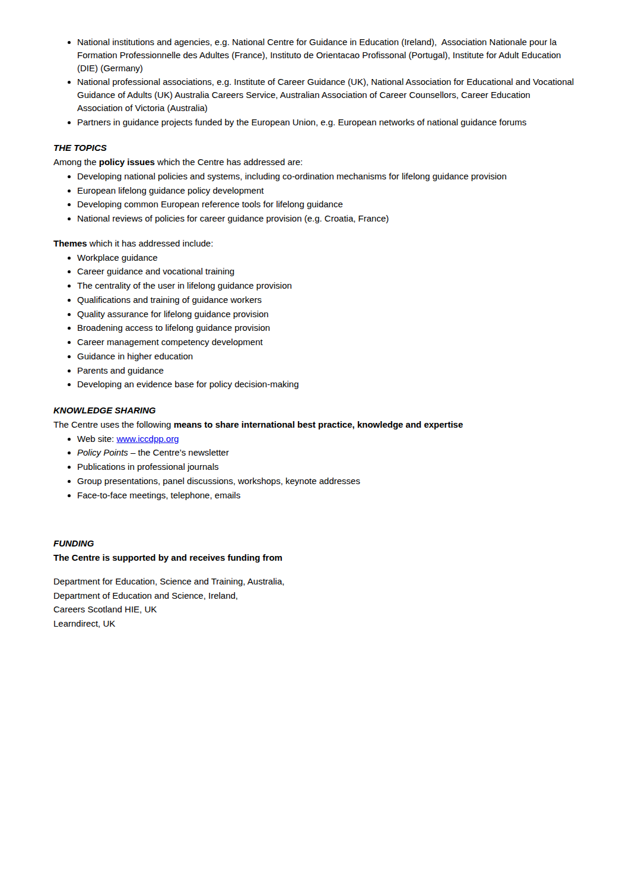National institutions and agencies, e.g. National Centre for Guidance in Education (Ireland), Association Nationale pour la Formation Professionnelle des Adultes (France), Instituto de Orientacao Profissonal (Portugal), Institute for Adult Education (DIE) (Germany)
National professional associations, e.g. Institute of Career Guidance (UK), National Association for Educational and Vocational Guidance of Adults (UK) Australia Careers Service, Australian Association of Career Counsellors, Career Education Association of Victoria (Australia)
Partners in guidance projects funded by the European Union, e.g. European networks of national guidance forums
THE TOPICS
Among the policy issues which the Centre has addressed are:
Developing national policies and systems, including co-ordination mechanisms for lifelong guidance provision
European lifelong guidance policy development
Developing common European reference tools for lifelong guidance
National reviews of policies for career guidance provision (e.g. Croatia, France)
Themes which it has addressed include:
Workplace guidance
Career guidance and vocational training
The centrality of the user in lifelong guidance provision
Qualifications and training of guidance workers
Quality assurance for lifelong guidance provision
Broadening access to lifelong guidance provision
Career management competency development
Guidance in higher education
Parents and guidance
Developing an evidence base for policy decision-making
KNOWLEDGE SHARING
The Centre uses the following means to share international best practice, knowledge and expertise
Web site: www.iccdpp.org
Policy Points – the Centre’s newsletter
Publications in professional journals
Group presentations, panel discussions, workshops, keynote addresses
Face-to-face meetings, telephone, emails
FUNDING
The Centre is supported by and receives funding from
Department for Education, Science and Training, Australia,
Department of Education and Science, Ireland,
Careers Scotland HIE, UK
Learndirect, UK